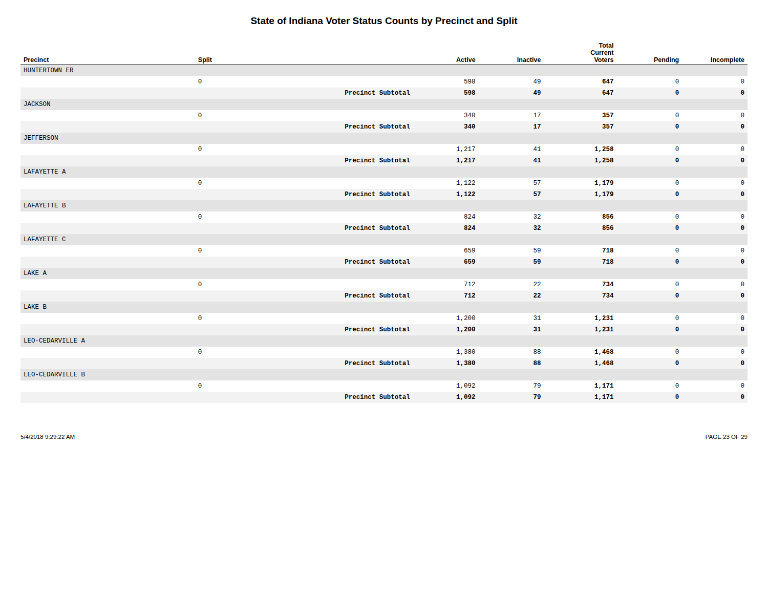State of Indiana Voter Status Counts by Precinct and Split
| Precinct | Split | | Active | Inactive | Total Current Voters | Pending | Incomplete |
| --- | --- | --- | --- | --- | --- | --- | --- |
| HUNTERTOWN ER |
| | 0 | | 598 | 49 | 647 | 0 | 0 |
| | | Precinct Subtotal | 598 | 49 | 647 | 0 | 0 |
| JACKSON |
| | 0 | | 340 | 17 | 357 | 0 | 0 |
| | | Precinct Subtotal | 340 | 17 | 357 | 0 | 0 |
| JEFFERSON |
| | 0 | | 1,217 | 41 | 1,258 | 0 | 0 |
| | | Precinct Subtotal | 1,217 | 41 | 1,258 | 0 | 0 |
| LAFAYETTE A |
| | 0 | | 1,122 | 57 | 1,179 | 0 | 0 |
| | | Precinct Subtotal | 1,122 | 57 | 1,179 | 0 | 0 |
| LAFAYETTE B |
| | 0 | | 824 | 32 | 856 | 0 | 0 |
| | | Precinct Subtotal | 824 | 32 | 856 | 0 | 0 |
| LAFAYETTE C |
| | 0 | | 659 | 59 | 718 | 0 | 0 |
| | | Precinct Subtotal | 659 | 59 | 718 | 0 | 0 |
| LAKE A |
| | 0 | | 712 | 22 | 734 | 0 | 0 |
| | | Precinct Subtotal | 712 | 22 | 734 | 0 | 0 |
| LAKE B |
| | 0 | | 1,200 | 31 | 1,231 | 0 | 0 |
| | | Precinct Subtotal | 1,200 | 31 | 1,231 | 0 | 0 |
| LEO-CEDARVILLE A |
| | 0 | | 1,380 | 88 | 1,468 | 0 | 0 |
| | | Precinct Subtotal | 1,380 | 88 | 1,468 | 0 | 0 |
| LEO-CEDARVILLE B |
| | 0 | | 1,092 | 79 | 1,171 | 0 | 0 |
| | | Precinct Subtotal | 1,092 | 79 | 1,171 | 0 | 0 |
5/4/2018 9:29:22 AM
PAGE 23 OF 29